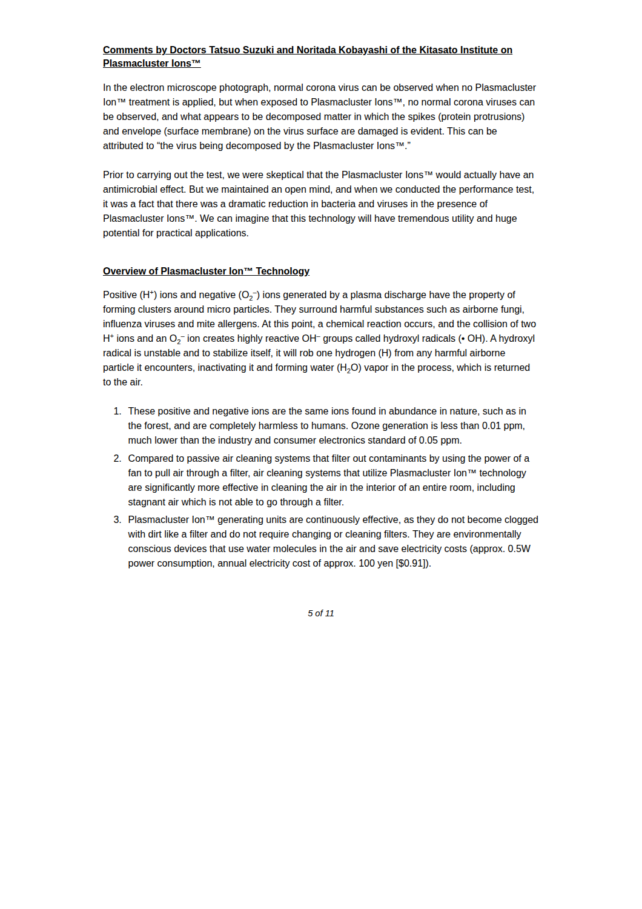Comments by Doctors Tatsuo Suzuki and Noritada Kobayashi of the Kitasato Institute on Plasmacluster Ions™
In the electron microscope photograph, normal corona virus can be observed when no Plasmacluster Ion™ treatment is applied, but when exposed to Plasmacluster Ions™, no normal corona viruses can be observed, and what appears to be decomposed matter in which the spikes (protein protrusions) and envelope (surface membrane) on the virus surface are damaged is evident. This can be attributed to “the virus being decomposed by the Plasmacluster Ions™.”
Prior to carrying out the test, we were skeptical that the Plasmacluster Ions™ would actually have an antimicrobial effect. But we maintained an open mind, and when we conducted the performance test, it was a fact that there was a dramatic reduction in bacteria and viruses in the presence of Plasmacluster Ions™. We can imagine that this technology will have tremendous utility and huge potential for practical applications.
Overview of Plasmacluster Ion™ Technology
Positive (H+) ions and negative (O2–) ions generated by a plasma discharge have the property of forming clusters around micro particles. They surround harmful substances such as airborne fungi, influenza viruses and mite allergens. At this point, a chemical reaction occurs, and the collision of two H+ ions and an O2– ion creates highly reactive OH– groups called hydroxyl radicals (• OH). A hydroxyl radical is unstable and to stabilize itself, it will rob one hydrogen (H) from any harmful airborne particle it encounters, inactivating it and forming water (H2O) vapor in the process, which is returned to the air.
These positive and negative ions are the same ions found in abundance in nature, such as in the forest, and are completely harmless to humans. Ozone generation is less than 0.01 ppm, much lower than the industry and consumer electronics standard of 0.05 ppm.
Compared to passive air cleaning systems that filter out contaminants by using the power of a fan to pull air through a filter, air cleaning systems that utilize Plasmacluster Ion™ technology are significantly more effective in cleaning the air in the interior of an entire room, including stagnant air which is not able to go through a filter.
Plasmacluster Ion™ generating units are continuously effective, as they do not become clogged with dirt like a filter and do not require changing or cleaning filters. They are environmentally conscious devices that use water molecules in the air and save electricity costs (approx. 0.5W power consumption, annual electricity cost of approx. 100 yen [$0.91]).
5 of 11